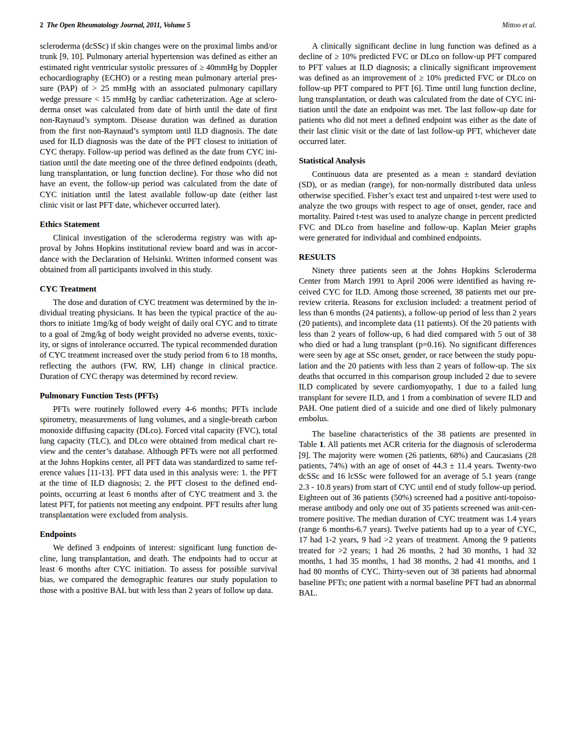2 The Open Rheumatology Journal, 2011, Volume 5
Mittoo et al.
scleroderma (dcSSc) if skin changes were on the proximal limbs and/or trunk [9, 10]. Pulmonary arterial hypertension was defined as either an estimated right ventricular systolic pressures of ≥ 40mmHg by Doppler echocardiography (ECHO) or a resting mean pulmonary arterial pressure (PAP) of > 25 mmHg with an associated pulmonary capillary wedge pressure < 15 mmHg by cardiac catheterization. Age at scleroderma onset was calculated from date of birth until the date of first non-Raynaud’s symptom. Disease duration was defined as duration from the first non-Raynaud’s symptom until ILD diagnosis. The date used for ILD diagnosis was the date of the PFT closest to initiation of CYC therapy. Follow-up period was defined as the date from CYC initiation until the date meeting one of the three defined endpoints (death, lung transplantation, or lung function decline). For those who did not have an event, the follow-up period was calculated from the date of CYC initiation until the latest available follow-up date (either last clinic visit or last PFT date, whichever occurred later).
Ethics Statement
Clinical investigation of the scleroderma registry was with approval by Johns Hopkins institutional review board and was in accordance with the Declaration of Helsinki. Written informed consent was obtained from all participants involved in this study.
CYC Treatment
The dose and duration of CYC treatment was determined by the individual treating physicians. It has been the typical practice of the authors to initiate 1mg/kg of body weight of daily oral CYC and to titrate to a goal of 2mg/kg of body weight provided no adverse events, toxicity, or signs of intolerance occurred. The typical recommended duration of CYC treatment increased over the study period from 6 to 18 months, reflecting the authors (FW, RW, LH) change in clinical practice. Duration of CYC therapy was determined by record review.
Pulmonary Function Tests (PFTs)
PFTs were routinely followed every 4-6 months; PFTs include spirometry, measurements of lung volumes, and a single-breath carbon monoxide diffusing capacity (DLco). Forced vital capacity (FVC), total lung capacity (TLC), and DLco were obtained from medical chart review and the center’s database. Although PFTs were not all performed at the Johns Hopkins center, all PFT data was standardized to same reference values [11-13]. PFT data used in this analysis were: 1. the PFT at the time of ILD diagnosis; 2. the PFT closest to the defined endpoints, occurring at least 6 months after of CYC treatment and 3. the latest PFT, for patients not meeting any endpoint. PFT results after lung transplantation were excluded from analysis.
Endpoints
We defined 3 endpoints of interest: significant lung function decline, lung transplantation, and death. The endpoints had to occur at least 6 months after CYC initiation. To assess for possible survival bias, we compared the demographic features our study population to those with a positive BAL but with less than 2 years of follow up data.
A clinically significant decline in lung function was defined as a decline of ≥ 10% predicted FVC or DLco on follow-up PFT compared to PFT values at ILD diagnosis; a clinically significant improvement was defined as an improvement of ≥ 10% predicted FVC or DLco on follow-up PFT compared to PFT [6]. Time until lung function decline, lung transplantation, or death was calculated from the date of CYC initiation until the date an endpoint was met. The last follow-up date for patients who did not meet a defined endpoint was either as the date of their last clinic visit or the date of last follow-up PFT, whichever date occurred later.
Statistical Analysis
Continuous data are presented as a mean ± standard deviation (SD), or as median (range), for non-normally distributed data unless otherwise specified. Fisher’s exact test and unpaired t-test were used to analyze the two groups with respect to age of onset, gender, race and mortality. Paired t-test was used to analyze change in percent predicted FVC and DLco from baseline and follow-up. Kaplan Meier graphs were generated for individual and combined endpoints.
Results
Ninety three patients seen at the Johns Hopkins Scleroderma Center from March 1991 to April 2006 were identified as having received CYC for ILD. Among those screened, 38 patients met our pre-review criteria. Reasons for exclusion included: a treatment period of less than 6 months (24 patients), a follow-up period of less than 2 years (20 patients), and incomplete data (11 patients). Of the 20 patients with less than 2 years of follow-up, 6 had died compared with 5 out of 38 who died or had a lung transplant (p=0.16). No significant differences were seen by age at SSc onset, gender, or race between the study population and the 20 patients with less than 2 years of follow-up. The six deaths that occurred in this comparison group included 2 due to severe ILD complicated by severe cardiomyopathy, 1 due to a failed lung transplant for severe ILD, and 1 from a combination of severe ILD and PAH. One patient died of a suicide and one died of likely pulmonary embolus.
The baseline characteristics of the 38 patients are presented in Table 1. All patients met ACR criteria for the diagnosis of scleroderma [9]. The majority were women (26 patients, 68%) and Caucasians (28 patients, 74%) with an age of onset of 44.3 ± 11.4 years. Twenty-two dcSSc and 16 lcSSc were followed for an average of 5.1 years (range 2.3 - 10.8 years) from start of CYC until end of study follow-up period. Eighteen out of 36 patients (50%) screened had a positive anti-topoisomerase antibody and only one out of 35 patients screened was anit-centromere positive. The median duration of CYC treatment was 1.4 years (range 6 months-6.7 years). Twelve patients had up to a year of CYC, 17 had 1-2 years, 9 had >2 years of treatment. Among the 9 patients treated for >2 years; 1 had 26 months, 2 had 30 months, 1 had 32 months, 1 had 35 months, 1 had 38 months, 2 had 41 months, and 1 had 80 months of CYC. Thirty-seven out of 38 patients had abnormal baseline PFTs; one patient with a normal baseline PFT had an abnormal BAL.